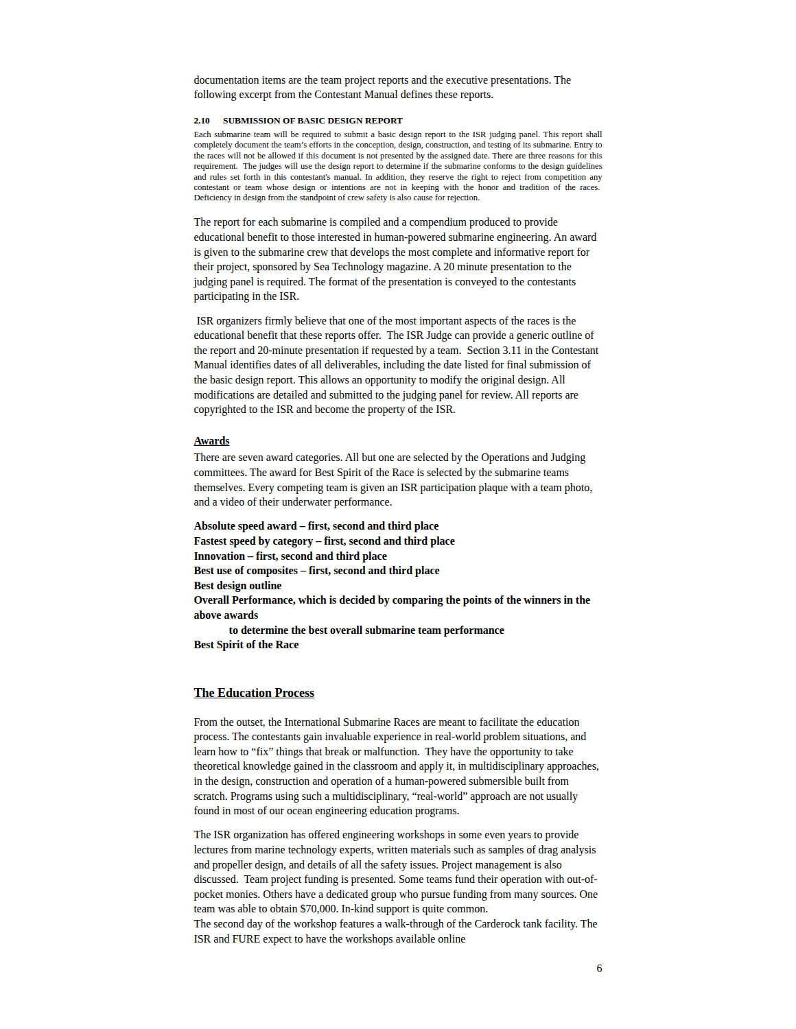documentation items are the team project reports and the executive presentations. The following excerpt from the Contestant Manual defines these reports.
2.10 SUBMISSION OF BASIC DESIGN REPORT
Each submarine team will be required to submit a basic design report to the ISR judging panel. This report shall completely document the team’s efforts in the conception, design, construction, and testing of its submarine. Entry to the races will not be allowed if this document is not presented by the assigned date. There are three reasons for this requirement. The judges will use the design report to determine if the submarine conforms to the design guidelines and rules set forth in this contestant's manual. In addition, they reserve the right to reject from competition any contestant or team whose design or intentions are not in keeping with the honor and tradition of the races. Deficiency in design from the standpoint of crew safety is also cause for rejection.
The report for each submarine is compiled and a compendium produced to provide educational benefit to those interested in human-powered submarine engineering. An award is given to the submarine crew that develops the most complete and informative report for their project, sponsored by Sea Technology magazine. A 20 minute presentation to the judging panel is required. The format of the presentation is conveyed to the contestants participating in the ISR.
ISR organizers firmly believe that one of the most important aspects of the races is the educational benefit that these reports offer. The ISR Judge can provide a generic outline of the report and 20-minute presentation if requested by a team. Section 3.11 in the Contestant Manual identifies dates of all deliverables, including the date listed for final submission of the basic design report. This allows an opportunity to modify the original design. All modifications are detailed and submitted to the judging panel for review. All reports are copyrighted to the ISR and become the property of the ISR.
Awards
There are seven award categories. All but one are selected by the Operations and Judging committees. The award for Best Spirit of the Race is selected by the submarine teams themselves. Every competing team is given an ISR participation plaque with a team photo, and a video of their underwater performance.
Absolute speed award – first, second and third place
Fastest speed by category – first, second and third place
Innovation – first, second and third place
Best use of composites – first, second and third place
Best design outline
Overall Performance, which is decided by comparing the points of the winners in the above awards
to determine the best overall submarine team performance
Best Spirit of the Race
The Education Process
From the outset, the International Submarine Races are meant to facilitate the education process. The contestants gain invaluable experience in real-world problem situations, and learn how to “fix” things that break or malfunction. They have the opportunity to take theoretical knowledge gained in the classroom and apply it, in multidisciplinary approaches, in the design, construction and operation of a human-powered submersible built from scratch. Programs using such a multidisciplinary, “real-world” approach are not usually found in most of our ocean engineering education programs.
The ISR organization has offered engineering workshops in some even years to provide lectures from marine technology experts, written materials such as samples of drag analysis and propeller design, and details of all the safety issues. Project management is also discussed. Team project funding is presented. Some teams fund their operation with out-of-pocket monies. Others have a dedicated group who pursue funding from many sources. One team was able to obtain $70,000. In-kind support is quite common.
The second day of the workshop features a walk-through of the Carderock tank facility. The ISR and FURE expect to have the workshops available online
6